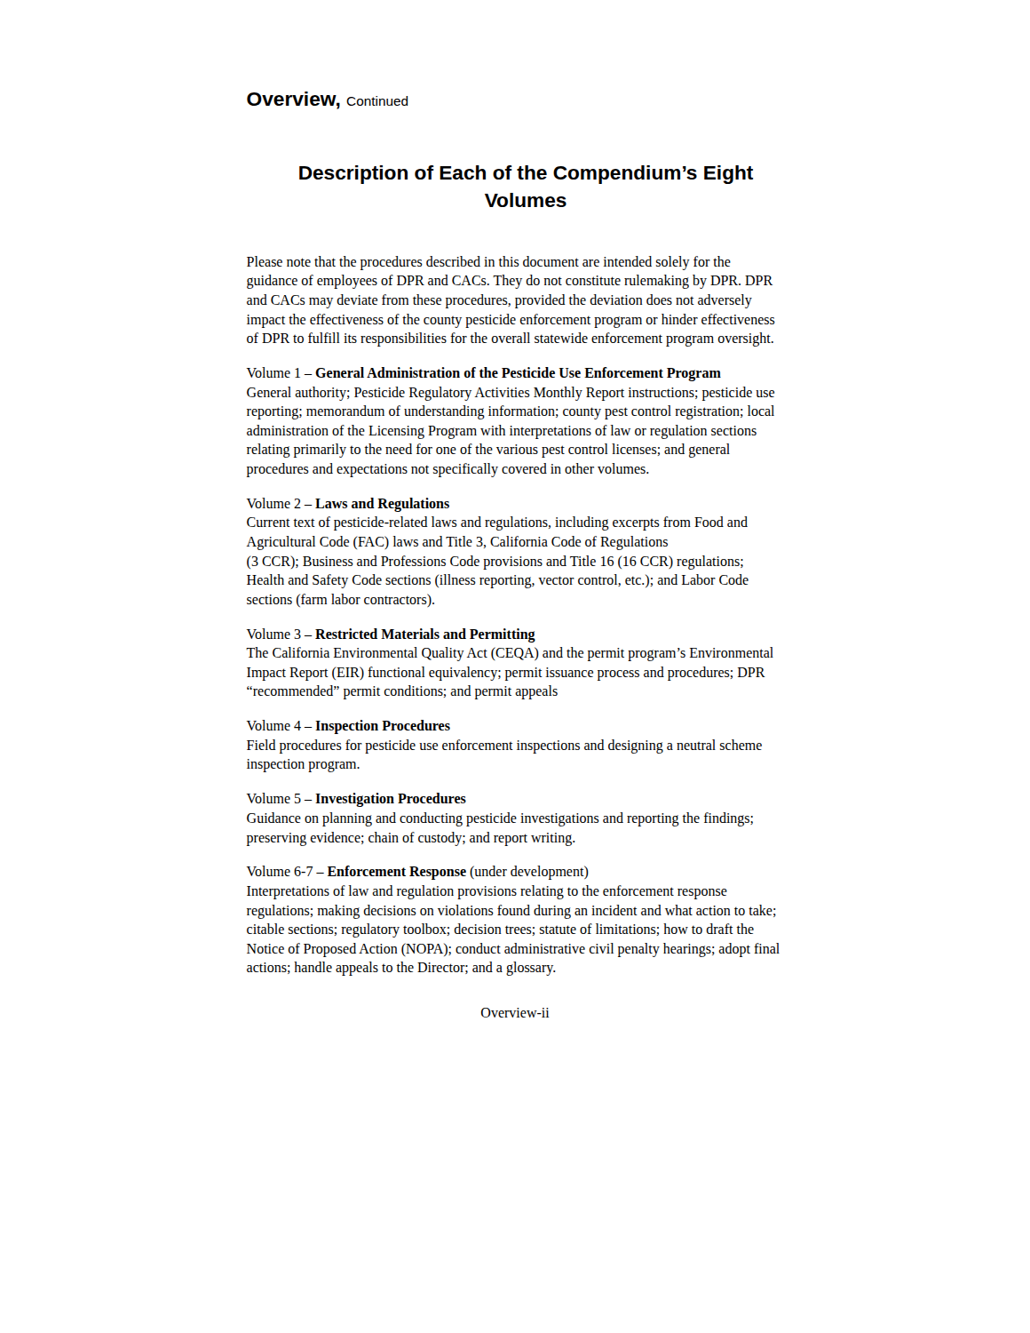Overview, Continued
Description of Each of the Compendium’s Eight Volumes
Please note that the procedures described in this document are intended solely for the guidance of employees of DPR and CACs. They do not constitute rulemaking by DPR. DPR and CACs may deviate from these procedures, provided the deviation does not adversely impact the effectiveness of the county pesticide enforcement program or hinder effectiveness of DPR to fulfill its responsibilities for the overall statewide enforcement program oversight.
Volume 1 – General Administration of the Pesticide Use Enforcement Program
General authority; Pesticide Regulatory Activities Monthly Report instructions; pesticide use reporting; memorandum of understanding information; county pest control registration; local administration of the Licensing Program with interpretations of law or regulation sections relating primarily to the need for one of the various pest control licenses; and general procedures and expectations not specifically covered in other volumes.
Volume 2 – Laws and Regulations
Current text of pesticide-related laws and regulations, including excerpts from Food and Agricultural Code (FAC) laws and Title 3, California Code of Regulations
(3 CCR); Business and Professions Code provisions and Title 16 (16 CCR) regulations; Health and Safety Code sections (illness reporting, vector control, etc.); and Labor Code sections (farm labor contractors).
Volume 3 – Restricted Materials and Permitting
The California Environmental Quality Act (CEQA) and the permit program’s Environmental Impact Report (EIR) functional equivalency; permit issuance process and procedures; DPR “recommended” permit conditions; and permit appeals
Volume 4 – Inspection Procedures
Field procedures for pesticide use enforcement inspections and designing a neutral scheme inspection program.
Volume 5 – Investigation Procedures
Guidance on planning and conducting pesticide investigations and reporting the findings; preserving evidence; chain of custody; and report writing.
Volume 6-7 – Enforcement Response (under development)
Interpretations of law and regulation provisions relating to the enforcement response regulations; making decisions on violations found during an incident and what action to take; citable sections; regulatory toolbox; decision trees; statute of limitations; how to draft the Notice of Proposed Action (NOPA); conduct administrative civil penalty hearings; adopt final actions; handle appeals to the Director; and a glossary.
Overview-ii